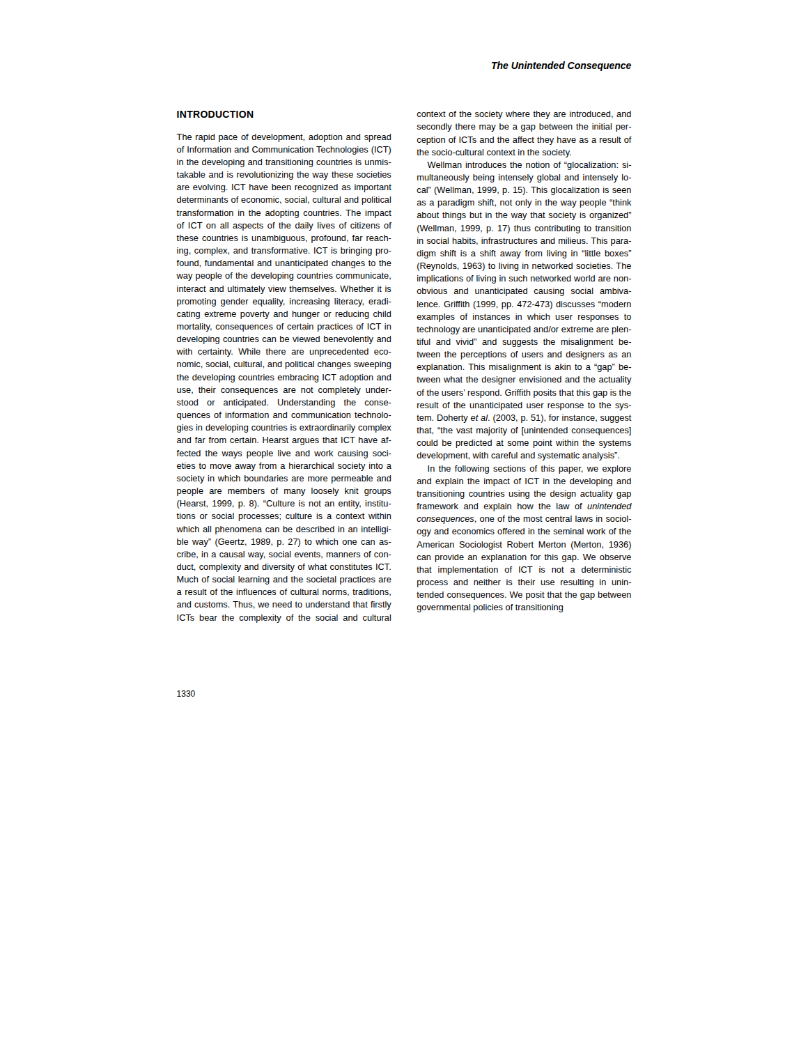The Unintended Consequence
INTRODUCTION
The rapid pace of development, adoption and spread of Information and Communication Technologies (ICT) in the developing and transitioning countries is unmistakable and is revolutionizing the way these societies are evolving. ICT have been recognized as important determinants of economic, social, cultural and political transformation in the adopting countries. The impact of ICT on all aspects of the daily lives of citizens of these countries is unambiguous, profound, far reaching, complex, and transformative. ICT is bringing profound, fundamental and unanticipated changes to the way people of the developing countries communicate, interact and ultimately view themselves. Whether it is promoting gender equality, increasing literacy, eradicating extreme poverty and hunger or reducing child mortality, consequences of certain practices of ICT in developing countries can be viewed benevolently and with certainty. While there are unprecedented economic, social, cultural, and political changes sweeping the developing countries embracing ICT adoption and use, their consequences are not completely understood or anticipated. Understanding the consequences of information and communication technologies in developing countries is extraordinarily complex and far from certain. Hearst argues that ICT have affected the ways people live and work causing societies to move away from a hierarchical society into a society in which boundaries are more permeable and people are members of many loosely knit groups (Hearst, 1999, p. 8). “Culture is not an entity, institutions or social processes; culture is a context within which all phenomena can be described in an intelligible way” (Geertz, 1989, p. 27) to which one can ascribe, in a causal way, social events, manners of conduct, complexity and diversity of what constitutes ICT. Much of social learning and the societal practices are a result of the influences of cultural norms, traditions, and customs. Thus, we need to understand that firstly ICTs bear the complexity of the social and cultural context of the society where they are introduced, and secondly there may be a gap between the initial perception of ICTs and the affect they have as a result of the socio-cultural context in the society.
Wellman introduces the notion of “glocalization: simultaneously being intensely global and intensely local” (Wellman, 1999, p. 15). This glocalization is seen as a paradigm shift, not only in the way people “think about things but in the way that society is organized” (Wellman, 1999, p. 17) thus contributing to transition in social habits, infrastructures and milieus. This paradigm shift is a shift away from living in “little boxes” (Reynolds, 1963) to living in networked societies. The implications of living in such networked world are non-obvious and unanticipated causing social ambivalence. Griffith (1999, pp. 472-473) discusses “modern examples of instances in which user responses to technology are unanticipated and/or extreme are plentiful and vivid” and suggests the misalignment between the perceptions of users and designers as an explanation. This misalignment is akin to a “gap” between what the designer envisioned and the actuality of the users’ respond. Griffith posits that this gap is the result of the unanticipated user response to the system. Doherty et al. (2003, p. 51), for instance, suggest that, “the vast majority of [unintended consequences] could be predicted at some point within the systems development, with careful and systematic analysis”.
In the following sections of this paper, we explore and explain the impact of ICT in the developing and transitioning countries using the design actuality gap framework and explain how the law of unintended consequences, one of the most central laws in sociology and economics offered in the seminal work of the American Sociologist Robert Merton (Merton, 1936) can provide an explanation for this gap. We observe that implementation of ICT is not a deterministic process and neither is their use resulting in unintended consequences. We posit that the gap between governmental policies of transitioning
1330